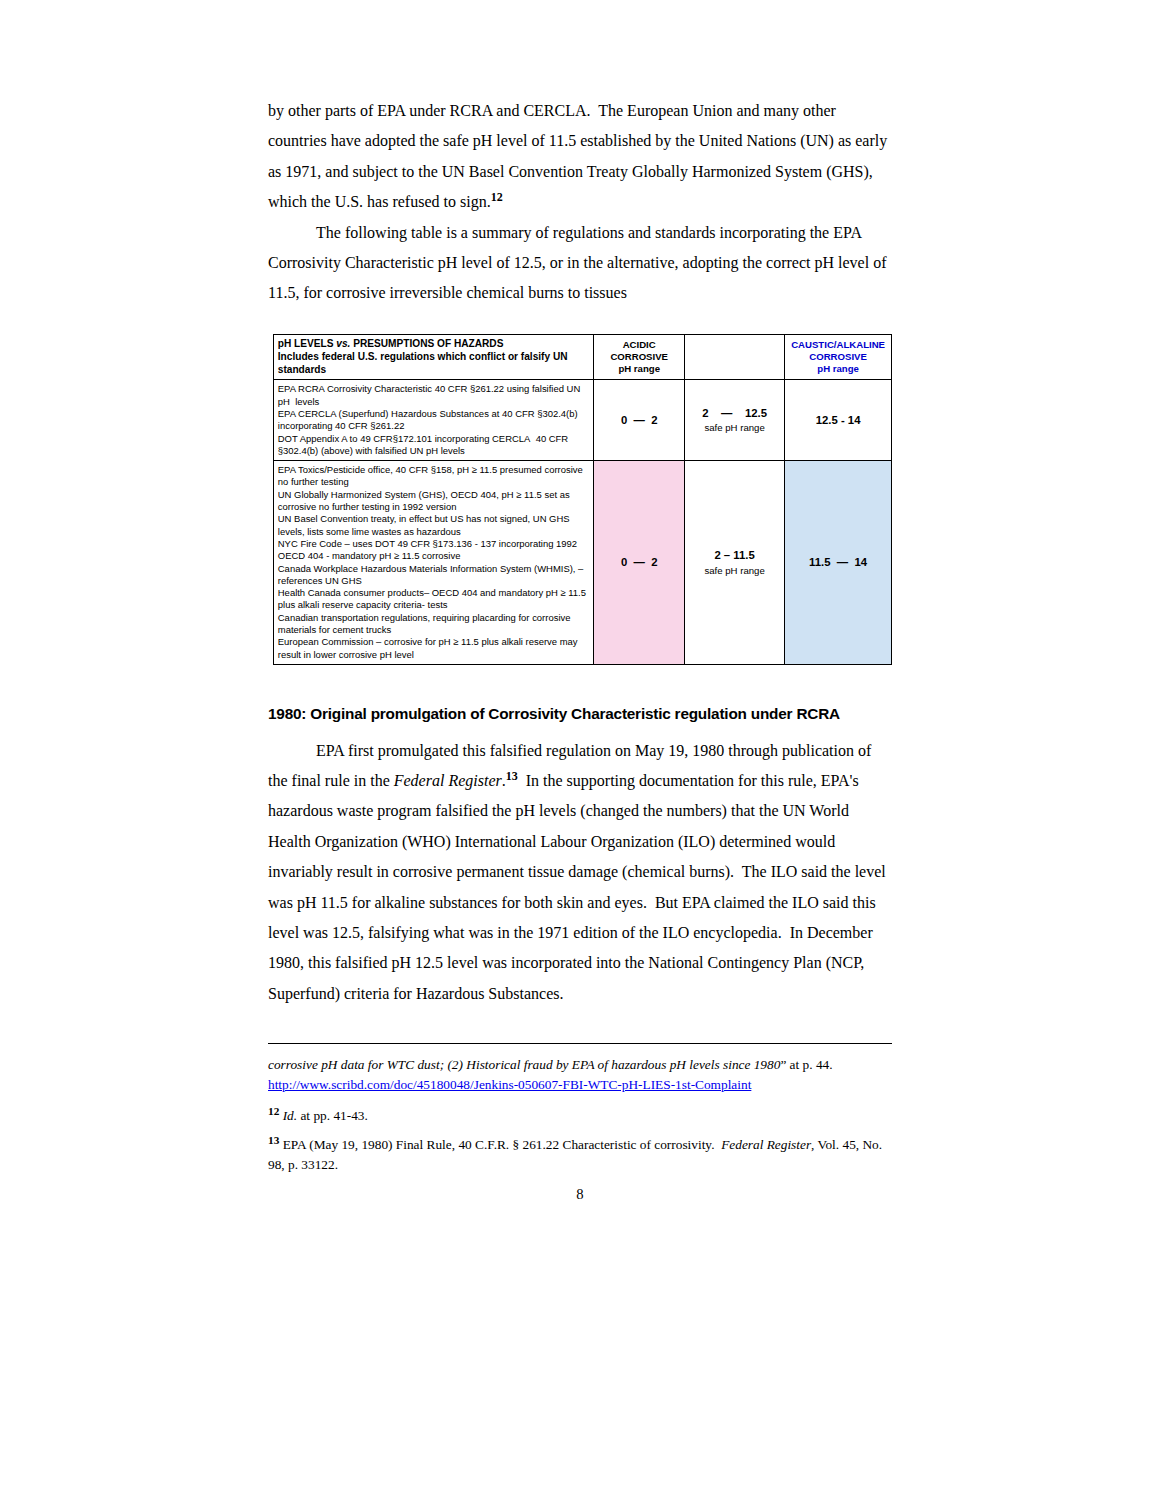by other parts of EPA under RCRA and CERCLA. The European Union and many other countries have adopted the safe pH level of 11.5 established by the United Nations (UN) as early as 1971, and subject to the UN Basel Convention Treaty Globally Harmonized System (GHS), which the U.S. has refused to sign.12
The following table is a summary of regulations and standards incorporating the EPA Corrosivity Characteristic pH level of 12.5, or in the alternative, adopting the correct pH level of 11.5, for corrosive irreversible chemical burns to tissues
| pH LEVELS vs. PRESUMPTIONS OF HAZARDS Includes federal U.S. regulations which conflict or falsify UN standards | ACIDIC CORROSIVE pH range | | CAUSTIC/ALKALINE CORROSIVE pH range |
| EPA RCRA Corrosivity Characteristic 40 CFR §261.22 using falsified UN pH levels EPA CERCLA (Superfund) Hazardous Substances at 40 CFR §302.4(b) incorporating 40 CFR §261.22 DOT Appendix A to 49 CFR§172.101 incorporating CERCLA 40 CFR §302.4(b) (above) with falsified UN pH levels | 0 — 2 | 2 — 12.5 safe pH range | 12.5 - 14 |
| EPA Toxics/Pesticide office, 40 CFR §158, pH ≥ 11.5 presumed corrosive no further testing UN Globally Harmonized System (GHS), OECD 404, pH ≥ 11.5 set as corrosive no further testing in 1992 version UN Basel Convention treaty, in effect but US has not signed, UN GHS levels, lists some lime wastes as hazardous NYC Fire Code – uses DOT 49 CFR §173.136 - 137 incorporating 1992 OECD 404 - mandatory pH ≥ 11.5 corrosive Canada Workplace Hazardous Materials Information System (WHMIS), – references UN GHS Health Canada consumer products– OECD 404 and mandatory pH ≥ 11.5 plus alkali reserve capacity criteria- tests Canadian transportation regulations, requiring placarding for corrosive materials for cement trucks European Commission – corrosive for pH ≥ 11.5 plus alkali reserve may result in lower corrosive pH level | 0 — 2 | 2 – 11.5 safe pH range | 11.5 — 14 |
1980: Original promulgation of Corrosivity Characteristic regulation under RCRA
EPA first promulgated this falsified regulation on May 19, 1980 through publication of the final rule in the Federal Register.13 In the supporting documentation for this rule, EPA's hazardous waste program falsified the pH levels (changed the numbers) that the UN World Health Organization (WHO) International Labour Organization (ILO) determined would invariably result in corrosive permanent tissue damage (chemical burns). The ILO said the level was pH 11.5 for alkaline substances for both skin and eyes. But EPA claimed the ILO said this level was 12.5, falsifying what was in the 1971 edition of the ILO encyclopedia. In December 1980, this falsified pH 12.5 level was incorporated into the National Contingency Plan (NCP, Superfund) criteria for Hazardous Substances.
corrosive pH data for WTC dust; (2) Historical fraud by EPA of hazardous pH levels since 1980” at p. 44.
http://www.scribd.com/doc/45180048/Jenkins-050607-FBI-WTC-pH-LIES-1st-Complaint
12 Id. at pp. 41-43.
13 EPA (May 19, 1980) Final Rule, 40 C.F.R. § 261.22 Characteristic of corrosivity. Federal Register, Vol. 45, No. 98, p. 33122.
8